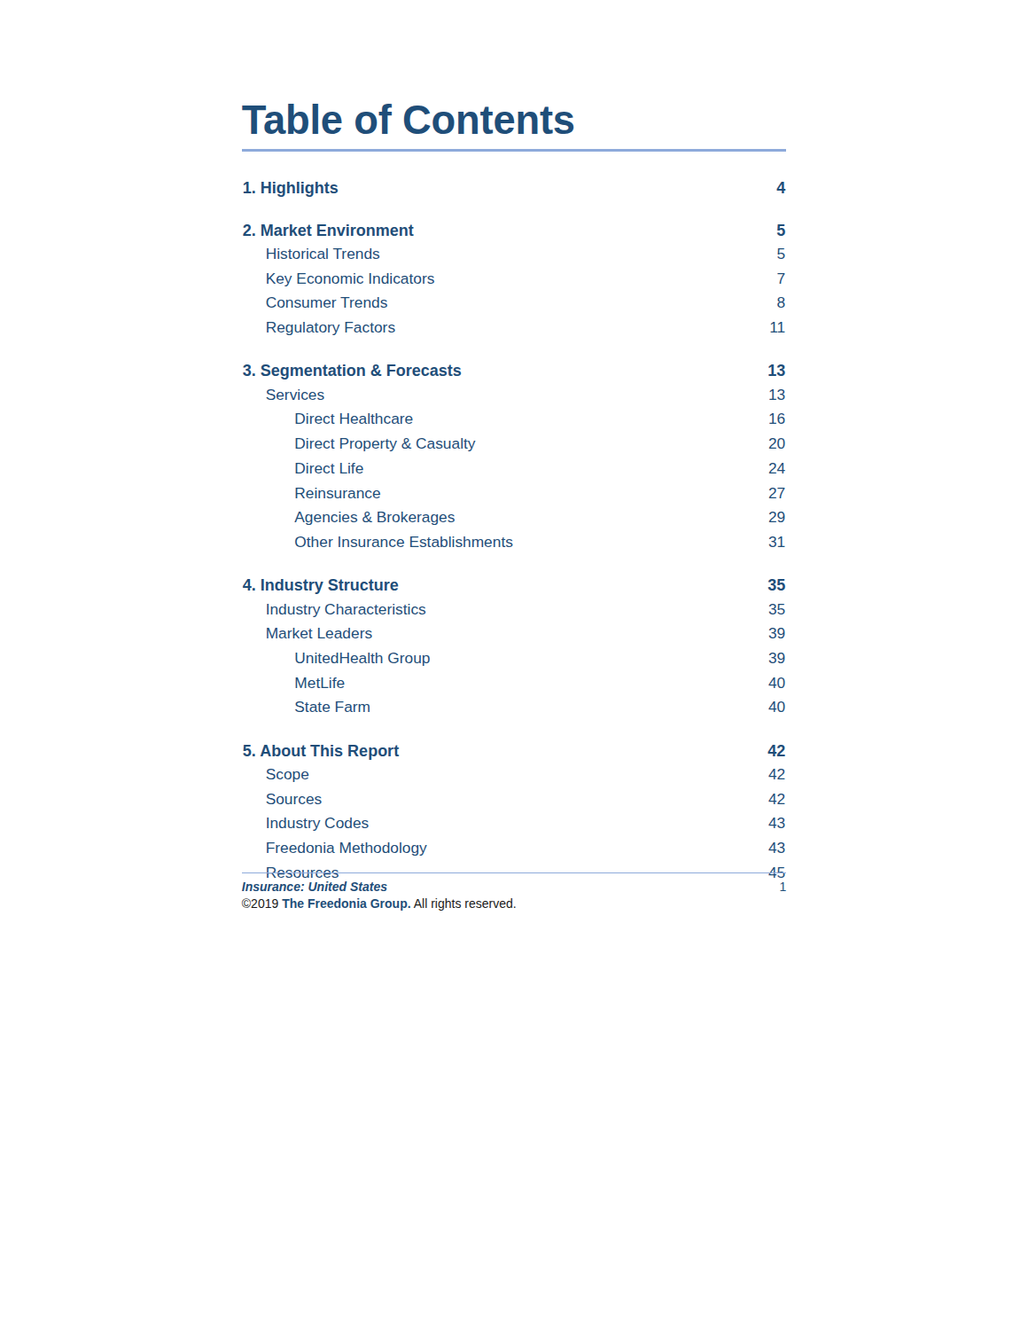Table of Contents
| 1. Highlights | 4 |
| 2. Market Environment | 5 |
| Historical Trends | 5 |
| Key Economic Indicators | 7 |
| Consumer Trends | 8 |
| Regulatory Factors | 11 |
| 3. Segmentation & Forecasts | 13 |
| Services | 13 |
| Direct Healthcare | 16 |
| Direct Property & Casualty | 20 |
| Direct Life | 24 |
| Reinsurance | 27 |
| Agencies & Brokerages | 29 |
| Other Insurance Establishments | 31 |
| 4. Industry Structure | 35 |
| Industry Characteristics | 35 |
| Market Leaders | 39 |
| UnitedHealth Group | 39 |
| MetLife | 40 |
| State Farm | 40 |
| 5. About This Report | 42 |
| Scope | 42 |
| Sources | 42 |
| Industry Codes | 43 |
| Freedonia Methodology | 43 |
| Resources | 45 |
Insurance: United States 1
©2019 The Freedonia Group. All rights reserved.